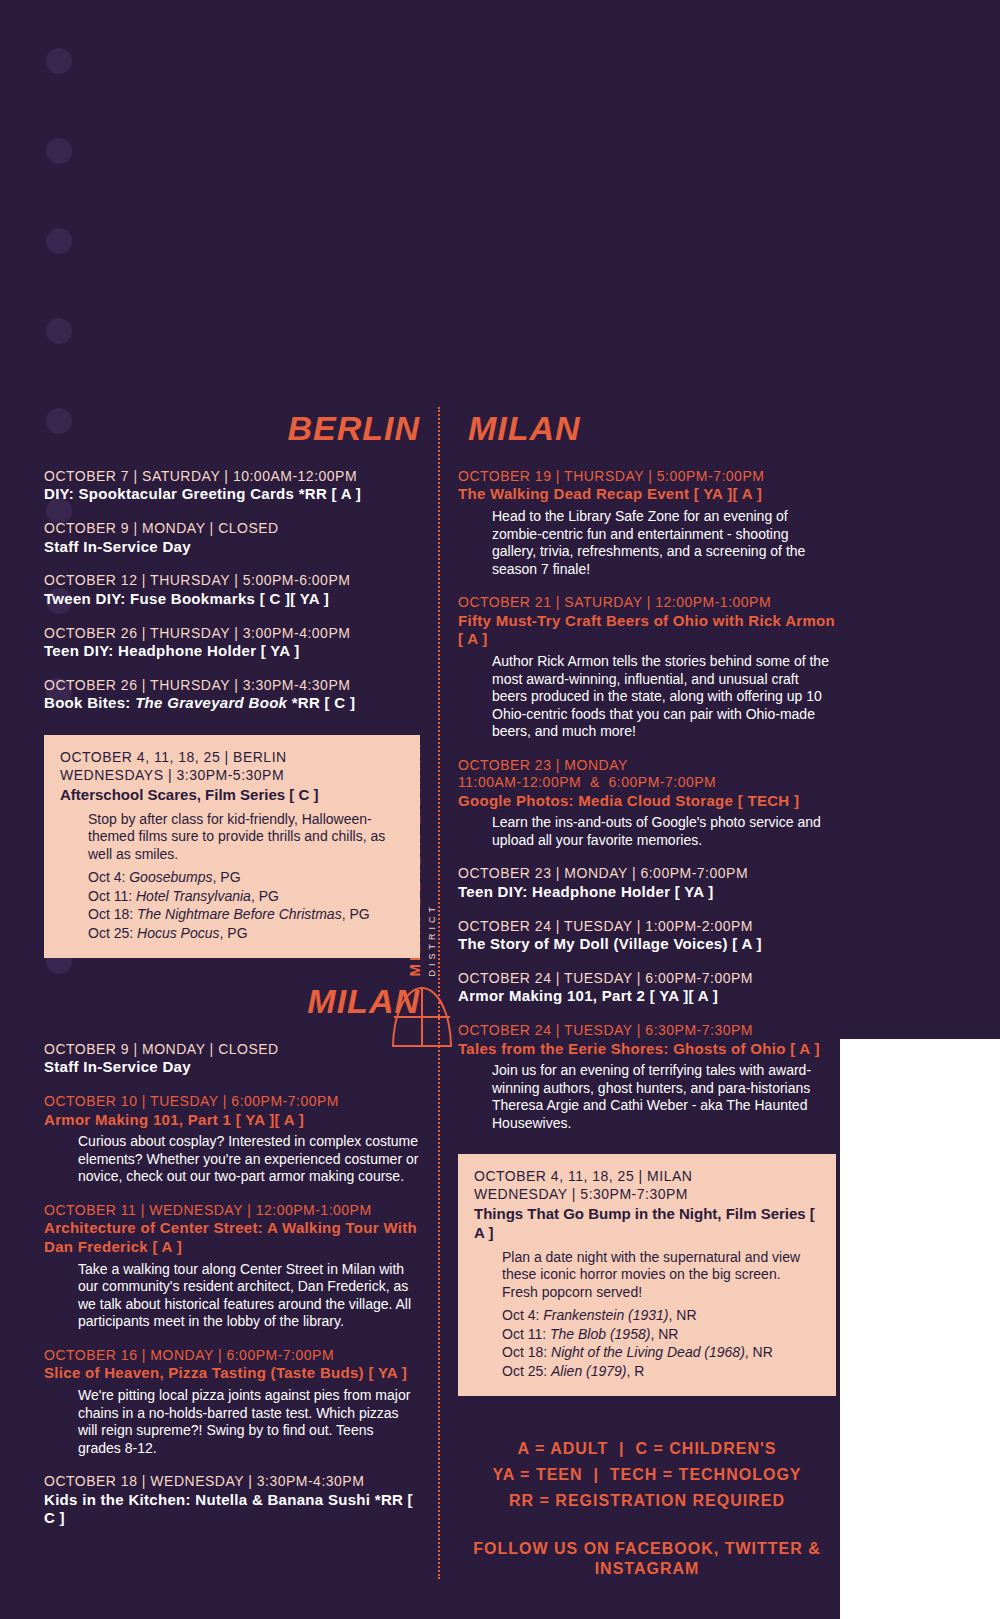october
Milan-Berlin Library District
Berlin
October 7 | Saturday | 10:00AM-12:00PM
DIY: Spooktacular Greeting Cards *RR [ A ]
October 9 | Monday | Closed
Staff In-Service Day
October 12 | Thursday | 5:00PM-6:00PM
Tween DIY: Fuse Bookmarks [ C ][ YA ]
October 26 | Thursday | 3:00PM-4:00PM
Teen DIY: Headphone Holder [ YA ]
October 26 | Thursday | 3:30PM-4:30PM
Book Bites: The Graveyard Book *RR [ C ]
October 4, 11, 18, 25 | Berlin
Wednesdays | 3:30PM-5:30PM
Afterschool Scares, Film Series [ C ]
Stop by after class for kid-friendly, Halloween-themed films sure to provide thrills and chills, as well as smiles.
Oct 4: Goosebumps, PG
Oct 11: Hotel Transylvania, PG
Oct 18: The Nightmare Before Christmas, PG
Oct 25: Hocus Pocus, PG
Milan
October 9 | Monday | Closed
Staff In-Service Day
October 10 | Tuesday | 6:00PM-7:00PM
Armor Making 101, Part 1 [ YA ][ A ]
Curious about cosplay? Interested in complex costume elements? Whether you're an experienced costumer or novice, check out our two-part armor making course.
October 11 | Wednesday | 12:00PM-1:00PM
Architecture of Center Street: A Walking Tour With Dan Frederick [ A ]
Take a walking tour along Center Street in Milan with our community's resident architect, Dan Frederick, as we talk about historical features around the village. All participants meet in the lobby of the library.
October 16 | Monday | 6:00PM-7:00PM
Slice of Heaven, Pizza Tasting (Taste Buds) [ YA ]
We're pitting local pizza joints against pies from major chains in a no-holds-barred taste test. Which pizzas will reign supreme?! Swing by to find out. Teens grades 8-12.
October 18 | Wednesday | 3:30PM-4:30PM
Kids in the Kitchen: Nutella & Banana Sushi *RR [ C ]
Milan
October 19 | Thursday | 5:00PM-7:00PM
The Walking Dead Recap Event [ YA ][ A ]
Head to the Library Safe Zone for an evening of zombie-centric fun and entertainment - shooting gallery, trivia, refreshments, and a screening of the season 7 finale!
October 21 | Saturday | 12:00PM-1:00PM
Fifty Must-Try Craft Beers of Ohio with Rick Armon [ A ]
Author Rick Armon tells the stories behind some of the most award-winning, influential, and unusual craft beers produced in the state, along with offering up 10 Ohio-centric foods that you can pair with Ohio-made beers, and much more!
October 23 | Monday
11:00AM-12:00PM & 6:00PM-7:00PM
Google Photos: Media Cloud Storage [ TECH ]
Learn the ins-and-outs of Google's photo service and upload all your favorite memories.
October 23 | Monday | 6:00PM-7:00PM
Teen DIY: Headphone Holder [ YA ]
October 24 | Tuesday | 1:00PM-2:00PM
The Story of My Doll (Village Voices) [ A ]
October 24 | Tuesday | 6:00PM-7:00PM
Armor Making 101, Part 2 [ YA ][ A ]
October 24 | Tuesday | 6:30PM-7:30PM
Tales from the Eerie Shores: Ghosts of Ohio [ A ]
Join us for an evening of terrifying tales with award-winning authors, ghost hunters, and para-historians Theresa Argie and Cathi Weber - aka The Haunted Housewives.
October 4, 11, 18, 25 | Milan
Wednesday | 5:30PM-7:30PM
Things That Go Bump in the Night, Film Series [ A ]
Plan a date night with the supernatural and view these iconic horror movies on the big screen. Fresh popcorn served!
Oct 4: Frankenstein (1931), NR
Oct 11: The Blob (1958), NR
Oct 18: Night of the Living Dead (1968), NR
Oct 25: Alien (1979), R
A = Adult | C = Children's
YA = Teen | TECH = Technology
RR = Registration Required
Follow us on Facebook, Twitter & Instagram